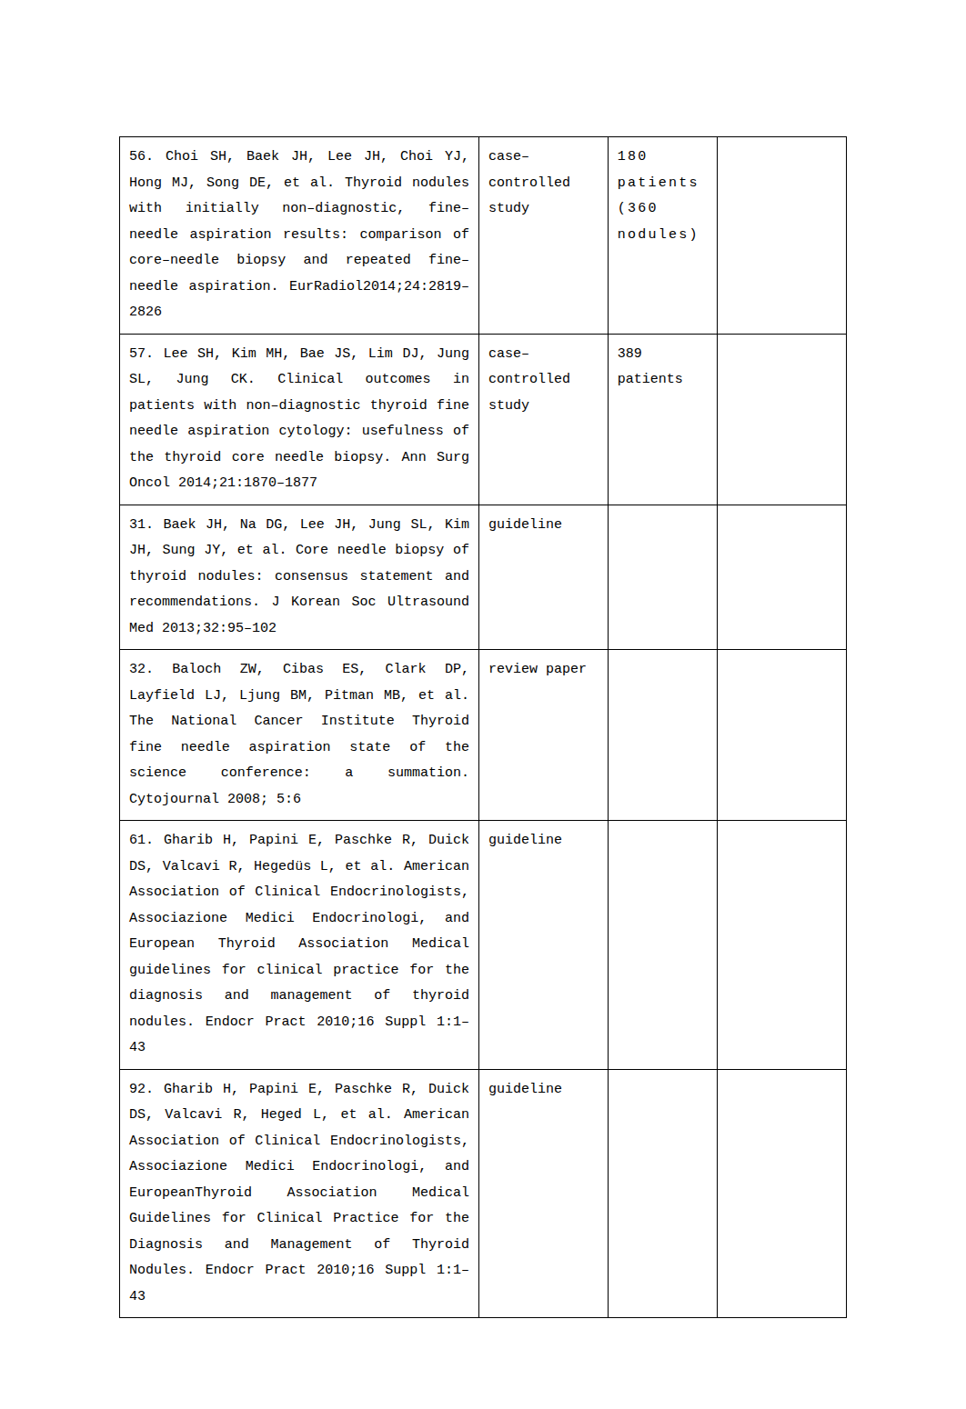| 56. Choi SH, Baek JH, Lee JH, Choi YJ, Hong MJ, Song DE, et al. Thyroid nodules with initially non–diagnostic, fine–needle aspiration results: comparison of core–needle biopsy and repeated fine–needle aspiration. EurRadiol2014;24:2819–2826 | case–controlled study | 180 patients (360 nodules) | |
| 57. Lee SH, Kim MH, Bae JS, Lim DJ, Jung SL, Jung CK. Clinical outcomes in patients with non–diagnostic thyroid fine needle aspiration cytology: usefulness of the thyroid core needle biopsy. Ann Surg Oncol 2014;21:1870–1877 | case–controlled study | 389 patients | |
| 31. Baek JH, Na DG, Lee JH, Jung SL, Kim JH, Sung JY, et al. Core needle biopsy of thyroid nodules: consensus statement and recommendations. J Korean Soc Ultrasound Med 2013;32:95–102 | guideline | | |
| 32. Baloch ZW, Cibas ES, Clark DP, Layfield LJ, Ljung BM, Pitman MB, et al. The National Cancer Institute Thyroid fine needle aspiration state of the science conference: a summation. Cytojournal 2008; 5:6 | review paper | | |
| 61. Gharib H, Papini E, Paschke R, Duick DS, Valcavi R, Hegedüs L, et al. American Association of Clinical Endocrinologists, Associazione Medici Endocrinologi, and European Thyroid Association Medical guidelines for clinical practice for the diagnosis and management of thyroid nodules. Endocr Pract 2010;16 Suppl 1:1–43 | guideline | | |
| 92. Gharib H, Papini E, Paschke R, Duick DS, Valcavi R, Heged L, et al. American Association of Clinical Endocrinologists, Associazione Medici Endocrinologi, and EuropeanThyroid Association Medical Guidelines for Clinical Practice for the Diagnosis and Management of Thyroid Nodules. Endocr Pract 2010;16 Suppl 1:1–43 | guideline | | |